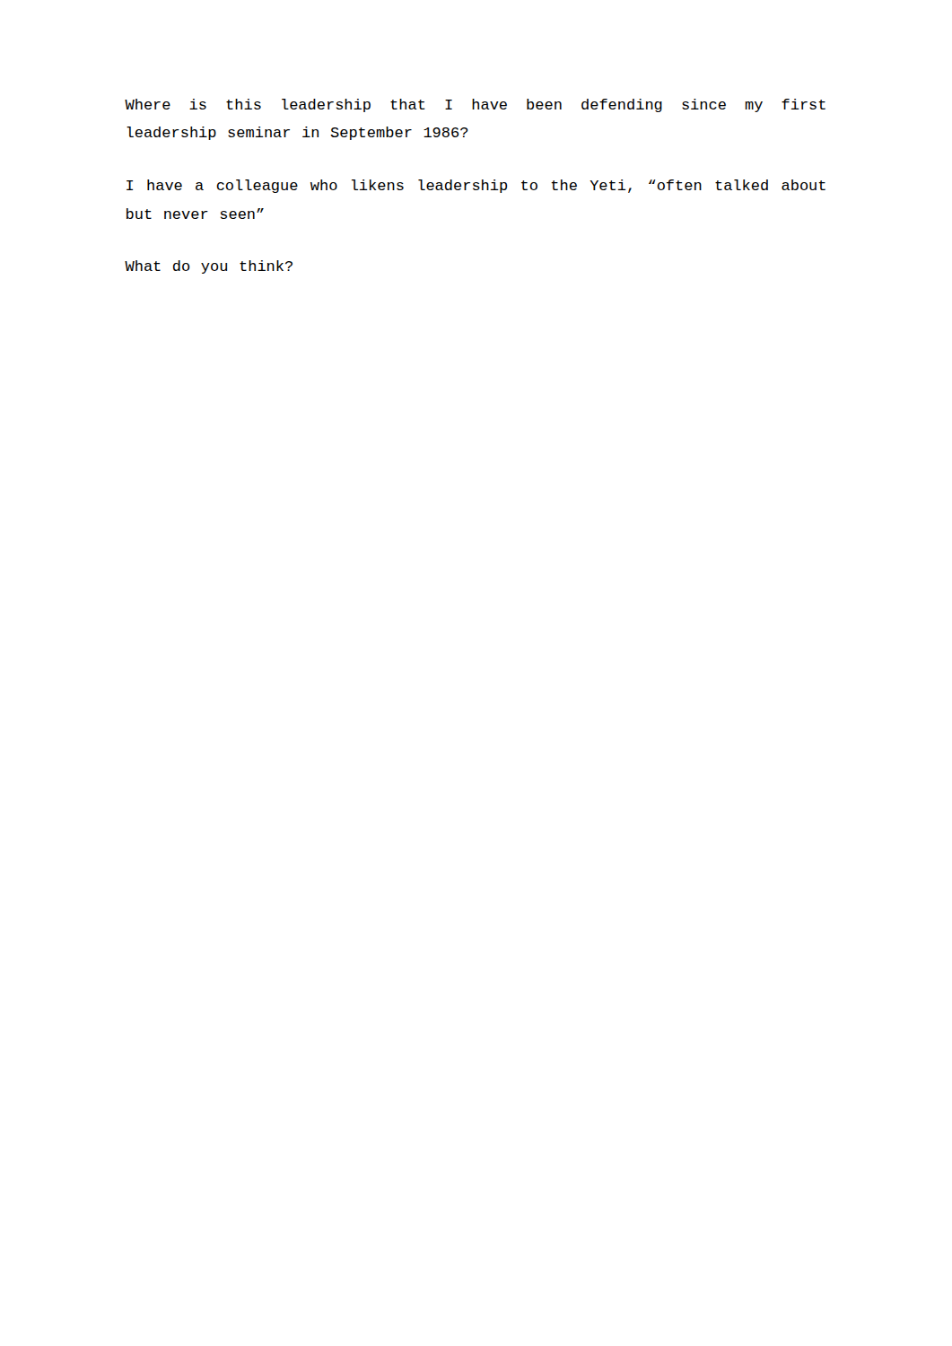Where is this leadership that I have been defending since my first leadership seminar in September 1986?
I have a colleague who likens leadership to the Yeti, “often talked about but never seen”
What do you think?